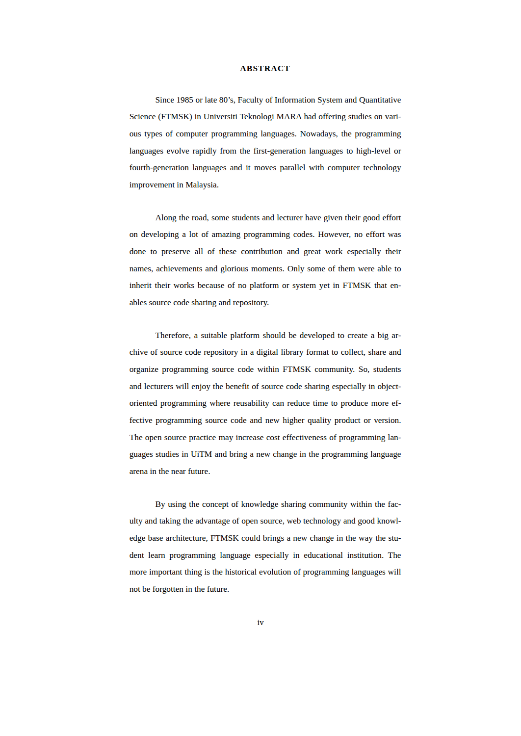ABSTRACT
Since 1985 or late 80’s, Faculty of Information System and Quantitative Science (FTMSK) in Universiti Teknologi MARA had offering studies on various types of computer programming languages. Nowadays, the programming languages evolve rapidly from the first-generation languages to high-level or fourth-generation languages and it moves parallel with computer technology improvement in Malaysia.
Along the road, some students and lecturer have given their good effort on developing a lot of amazing programming codes. However, no effort was done to preserve all of these contribution and great work especially their names, achievements and glorious moments. Only some of them were able to inherit their works because of no platform or system yet in FTMSK that enables source code sharing and repository.
Therefore, a suitable platform should be developed to create a big archive of source code repository in a digital library format to collect, share and organize programming source code within FTMSK community. So, students and lecturers will enjoy the benefit of source code sharing especially in object-oriented programming where reusability can reduce time to produce more effective programming source code and new higher quality product or version. The open source practice may increase cost effectiveness of programming languages studies in UiTM and bring a new change in the programming language arena in the near future.
By using the concept of knowledge sharing community within the faculty and taking the advantage of open source, web technology and good knowledge base architecture, FTMSK could brings a new change in the way the student learn programming language especially in educational institution. The more important thing is the historical evolution of programming languages will not be forgotten in the future.
iv